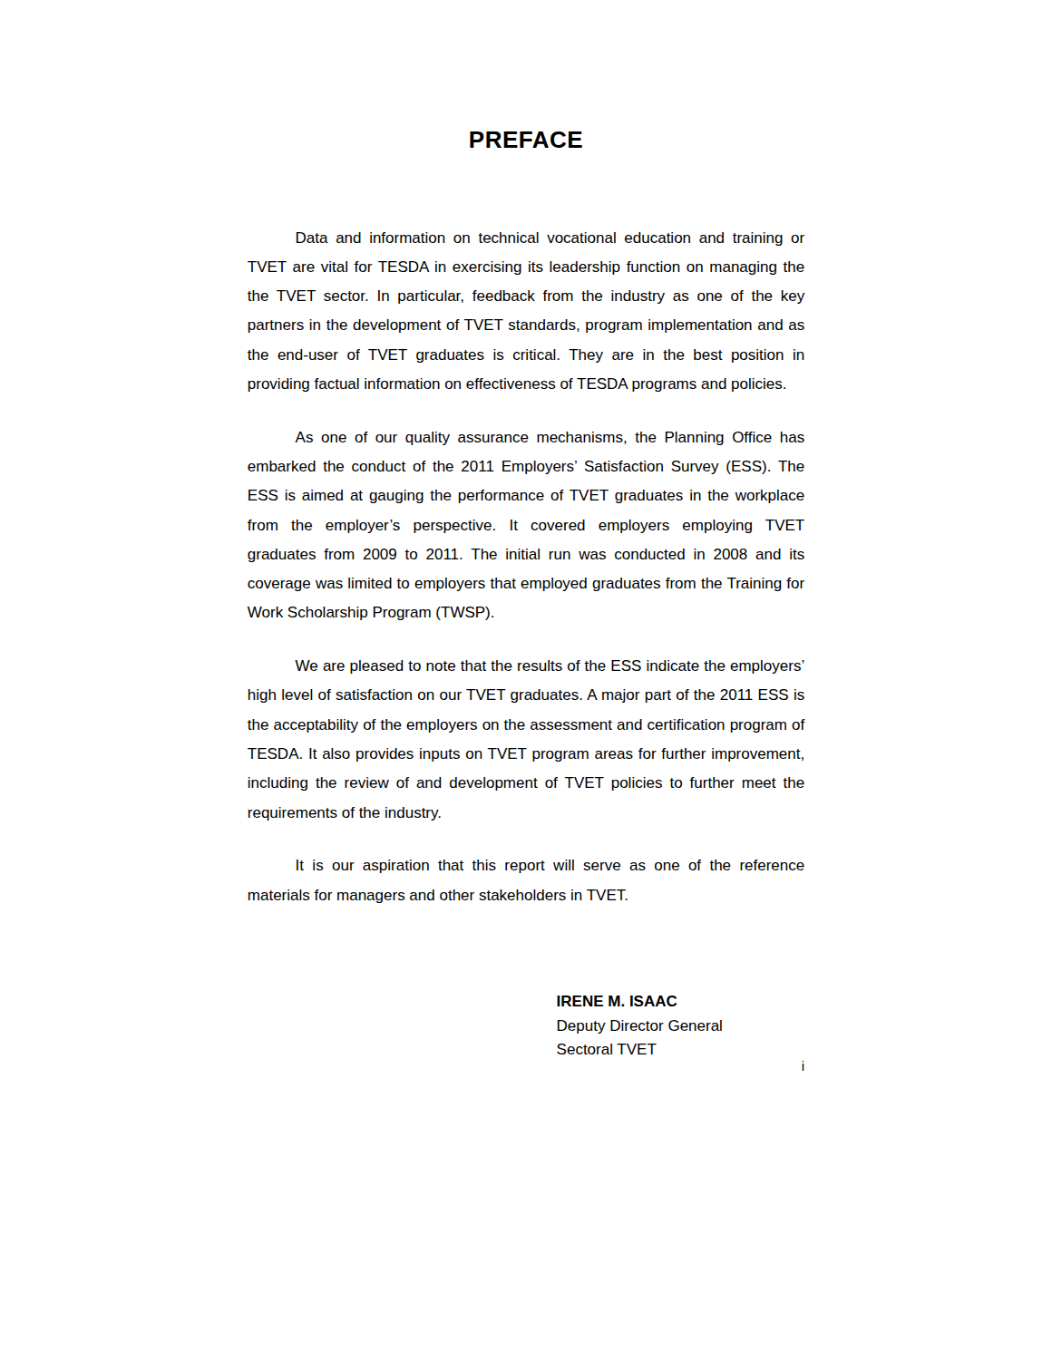PREFACE
Data and information on technical vocational education and training or TVET are vital for TESDA in exercising its leadership function on managing the the TVET sector. In particular, feedback from the industry as one of the key partners in the development of TVET standards, program implementation and as the end-user of TVET graduates is critical. They are in the best position in providing factual information on effectiveness of TESDA programs and policies.
As one of our quality assurance mechanisms, the Planning Office has embarked the conduct of the 2011 Employers’ Satisfaction Survey (ESS). The ESS is aimed at gauging the performance of TVET graduates in the workplace from the employer’s perspective. It covered employers employing TVET graduates from 2009 to 2011. The initial run was conducted in 2008 and its coverage was limited to employers that employed graduates from the Training for Work Scholarship Program (TWSP).
We are pleased to note that the results of the ESS indicate the employers’ high level of satisfaction on our TVET graduates. A major part of the 2011 ESS is the acceptability of the employers on the assessment and certification program of TESDA. It also provides inputs on TVET program areas for further improvement, including the review of and development of TVET policies to further meet the requirements of the industry.
It is our aspiration that this report will serve as one of the reference materials for managers and other stakeholders in TVET.
IRENE M. ISAAC
Deputy Director General
Sectoral TVET
i